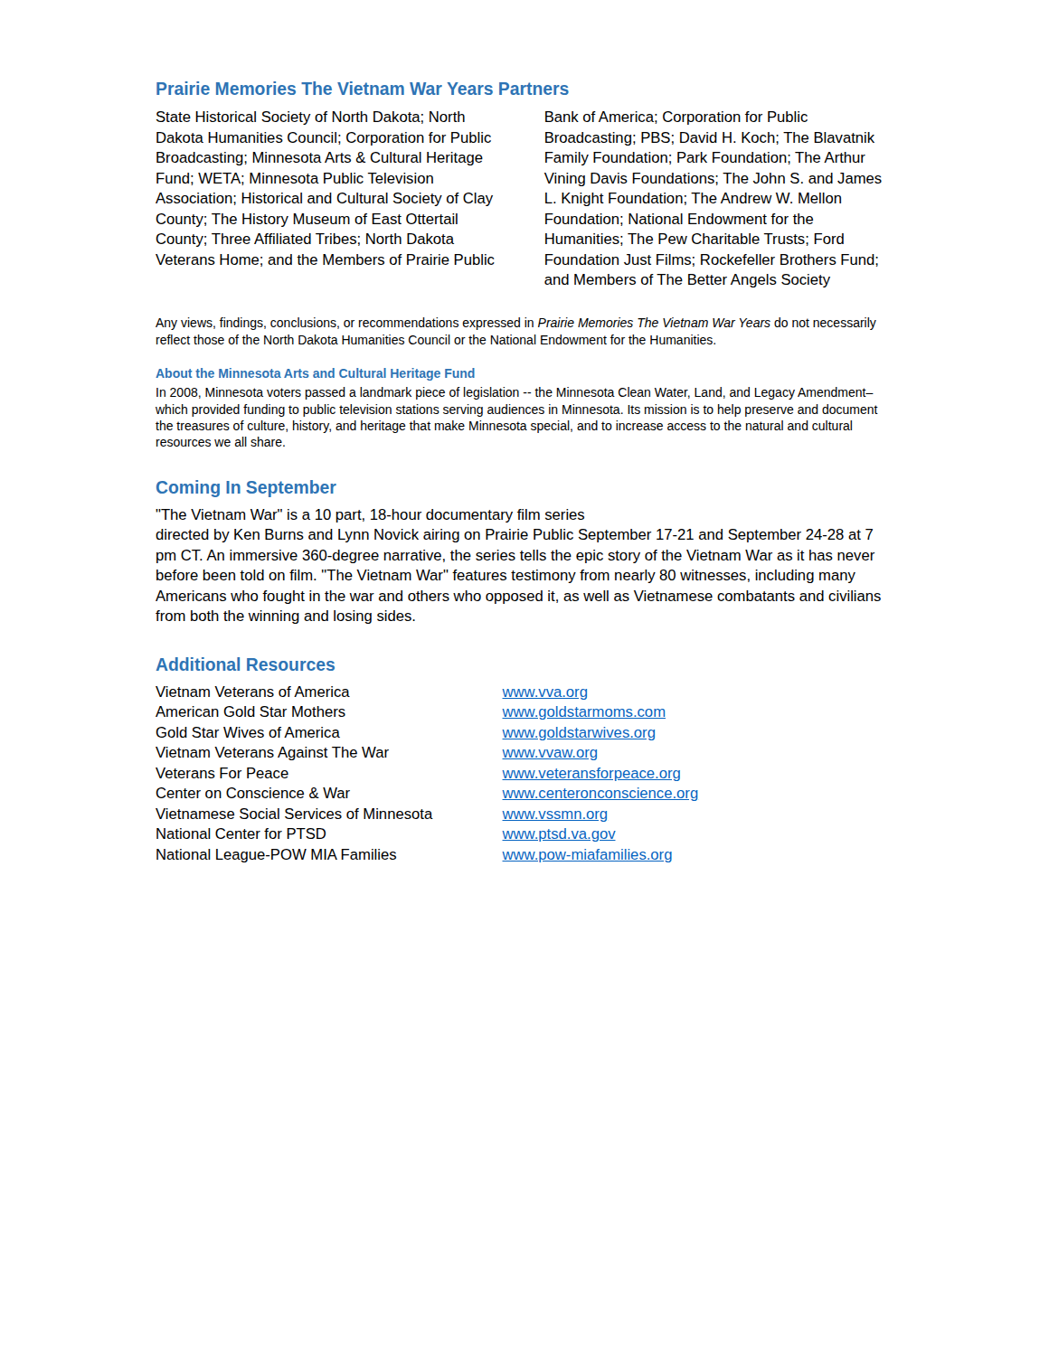Prairie Memories The Vietnam War Years Partners
State Historical Society of North Dakota; North Dakota Humanities Council; Corporation for Public Broadcasting; Minnesota Arts & Cultural Heritage Fund; WETA; Minnesota Public Television Association; Historical and Cultural Society of Clay County; The History Museum of East Ottertail County; Three Affiliated Tribes; North Dakota Veterans Home; and the Members of Prairie Public
Bank of America; Corporation for Public Broadcasting; PBS; David H. Koch; The Blavatnik Family Foundation; Park Foundation; The Arthur Vining Davis Foundations; The John S. and James L. Knight Foundation; The Andrew W. Mellon Foundation; National Endowment for the Humanities; The Pew Charitable Trusts; Ford Foundation Just Films; Rockefeller Brothers Fund; and Members of The Better Angels Society
Any views, findings, conclusions, or recommendations expressed in Prairie Memories The Vietnam War Years do not necessarily reflect those of the North Dakota Humanities Council or the National Endowment for the Humanities.
About the Minnesota Arts and Cultural Heritage Fund
In 2008, Minnesota voters passed a landmark piece of legislation -- the Minnesota Clean Water, Land, and Legacy Amendment– which provided funding to public television stations serving audiences in Minnesota. Its mission is to help preserve and document the treasures of culture, history, and heritage that make Minnesota special, and to increase access to the natural and cultural resources we all share.
Coming In September
"The Vietnam War" is a 10 part, 18-hour documentary film series directed by Ken Burns and Lynn Novick airing on Prairie Public September 17-21 and September 24-28 at 7 pm CT. An immersive 360-degree narrative, the series tells the epic story of the Vietnam War as it has never before been told on film. "The Vietnam War" features testimony from nearly 80 witnesses, including many Americans who fought in the war and others who opposed it, as well as Vietnamese combatants and civilians from both the winning and losing sides.
Additional Resources
| Vietnam Veterans of America | www.vva.org |
| American Gold Star Mothers | www.goldstarmoms.com |
| Gold Star Wives of America | www.goldstarwives.org |
| Vietnam Veterans Against The War | www.vvaw.org |
| Veterans For Peace | www.veteransforpeace.org |
| Center on Conscience & War | www.centeronconscience.org |
| Vietnamese Social Services of Minnesota | www.vssmn.org |
| National Center for PTSD | www.ptsd.va.gov |
| National League-POW MIA Families | www.pow-miafamilies.org |